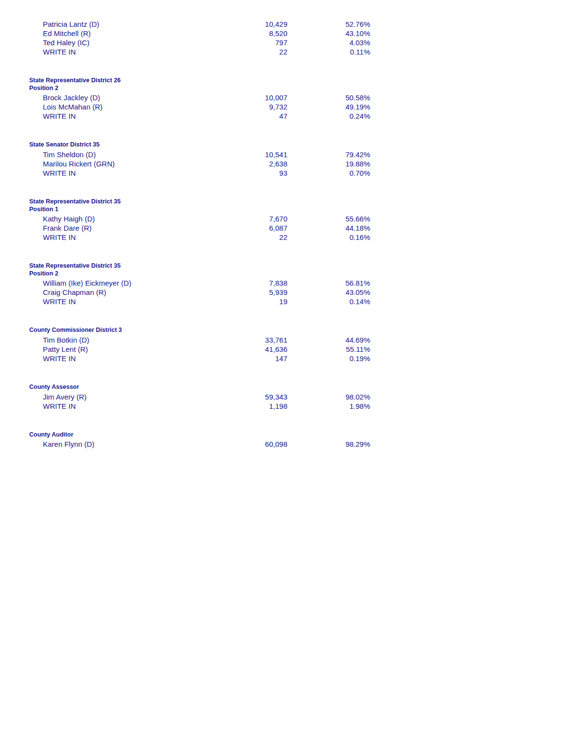| Patricia Lantz (D) | 10,429 | 52.76% |
| Ed Mitchell (R) | 8,520 | 43.10% |
| Ted Haley (IC) | 797 | 4.03% |
| WRITE IN | 22 | 0.11% |
State Representative District 26
Position 2
| Brock Jackley (D) | 10,007 | 50.58% |
| Lois McMahan (R) | 9,732 | 49.19% |
| WRITE IN | 47 | 0.24% |
State Senator District 35
| Tim Sheldon (D) | 10,541 | 79.42% |
| Marilou Rickert (GRN) | 2,638 | 19.88% |
| WRITE IN | 93 | 0.70% |
State Representative District 35
Position 1
| Kathy Haigh (D) | 7,670 | 55.66% |
| Frank Dare (R) | 6,087 | 44.18% |
| WRITE IN | 22 | 0.16% |
State Representative District 35
Position 2
| William (Ike) Eickmeyer (D) | 7,838 | 56.81% |
| Craig Chapman (R) | 5,939 | 43.05% |
| WRITE IN | 19 | 0.14% |
County Commissioner District 3
| Tim Botkin (D) | 33,761 | 44.69% |
| Patty Lent (R) | 41,636 | 55.11% |
| WRITE IN | 147 | 0.19% |
County Assessor
| Jim Avery (R) | 59,343 | 98.02% |
| WRITE IN | 1,198 | 1.98% |
County Auditor
| Karen Flynn (D) | 60,098 | 98.29% |